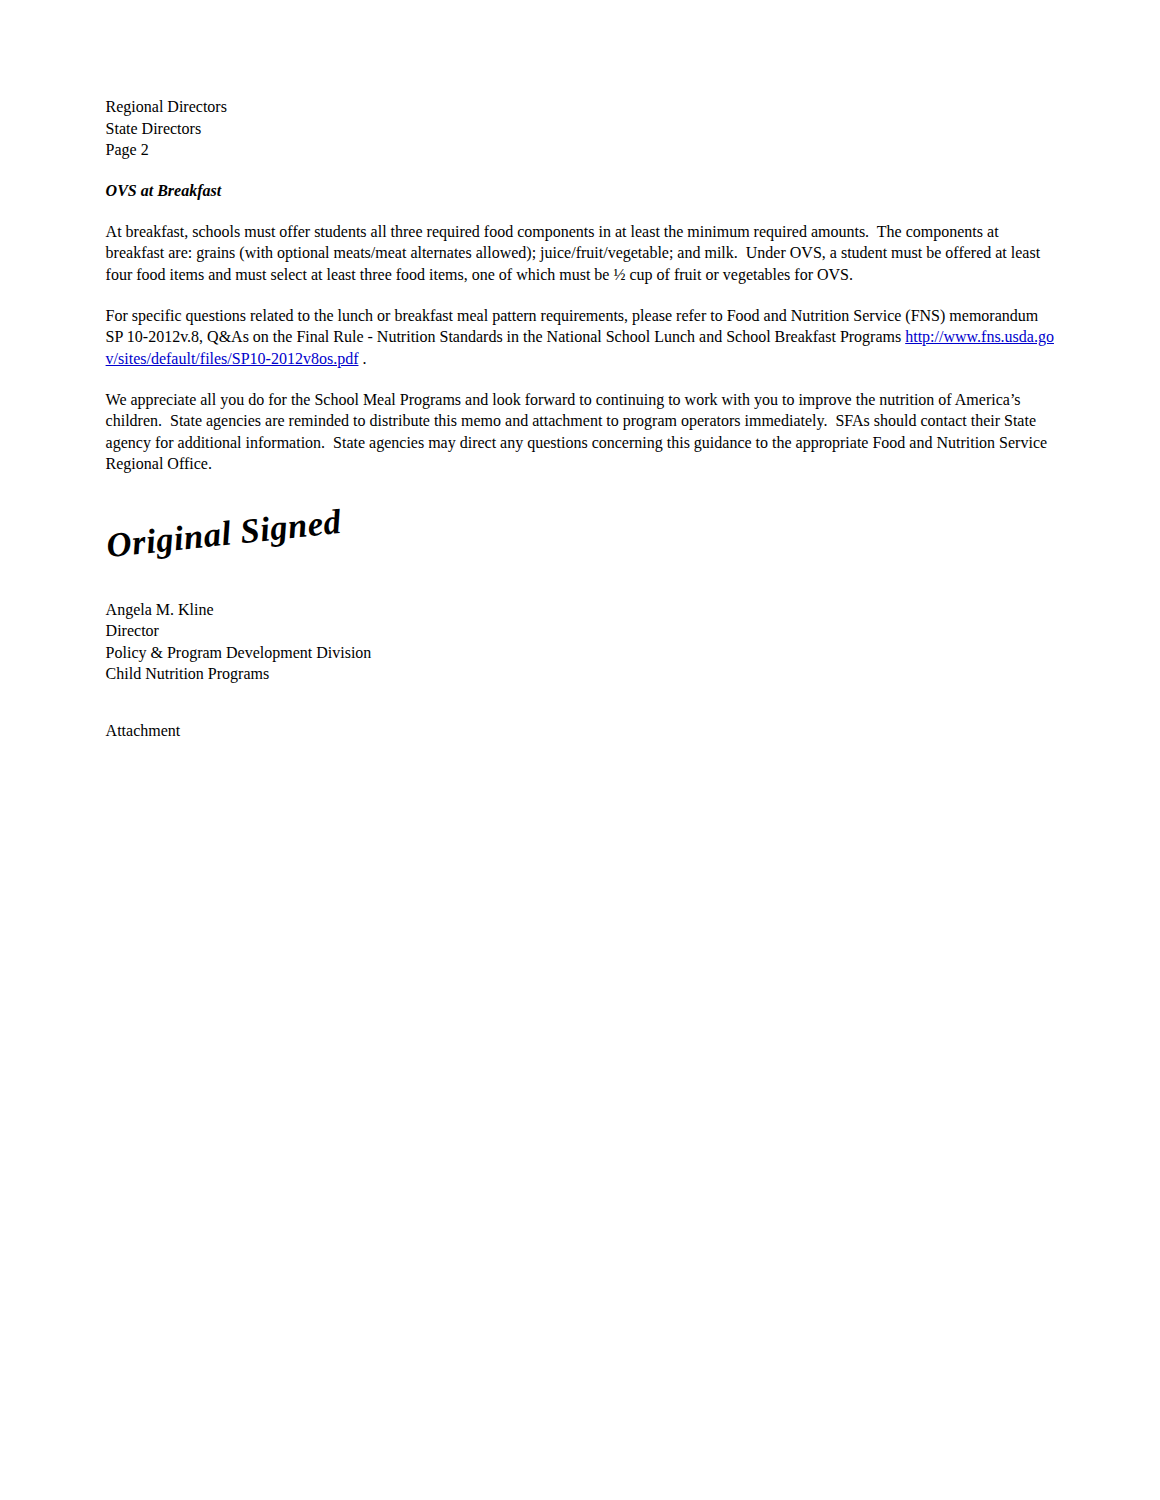Regional Directors
State Directors
Page 2
OVS at Breakfast
At breakfast, schools must offer students all three required food components in at least the minimum required amounts. The components at breakfast are: grains (with optional meats/meat alternates allowed); juice/fruit/vegetable; and milk. Under OVS, a student must be offered at least four food items and must select at least three food items, one of which must be ½ cup of fruit or vegetables for OVS.
For specific questions related to the lunch or breakfast meal pattern requirements, please refer to Food and Nutrition Service (FNS) memorandum SP 10-2012v.8, Q&As on the Final Rule - Nutrition Standards in the National School Lunch and School Breakfast Programs http://www.fns.usda.gov/sites/default/files/SP10-2012v8os.pdf .
We appreciate all you do for the School Meal Programs and look forward to continuing to work with you to improve the nutrition of America’s children. State agencies are reminded to distribute this memo and attachment to program operators immediately. SFAs should contact their State agency for additional information. State agencies may direct any questions concerning this guidance to the appropriate Food and Nutrition Service Regional Office.
Original Signed
Angela M. Kline
Director
Policy & Program Development Division
Child Nutrition Programs
Attachment